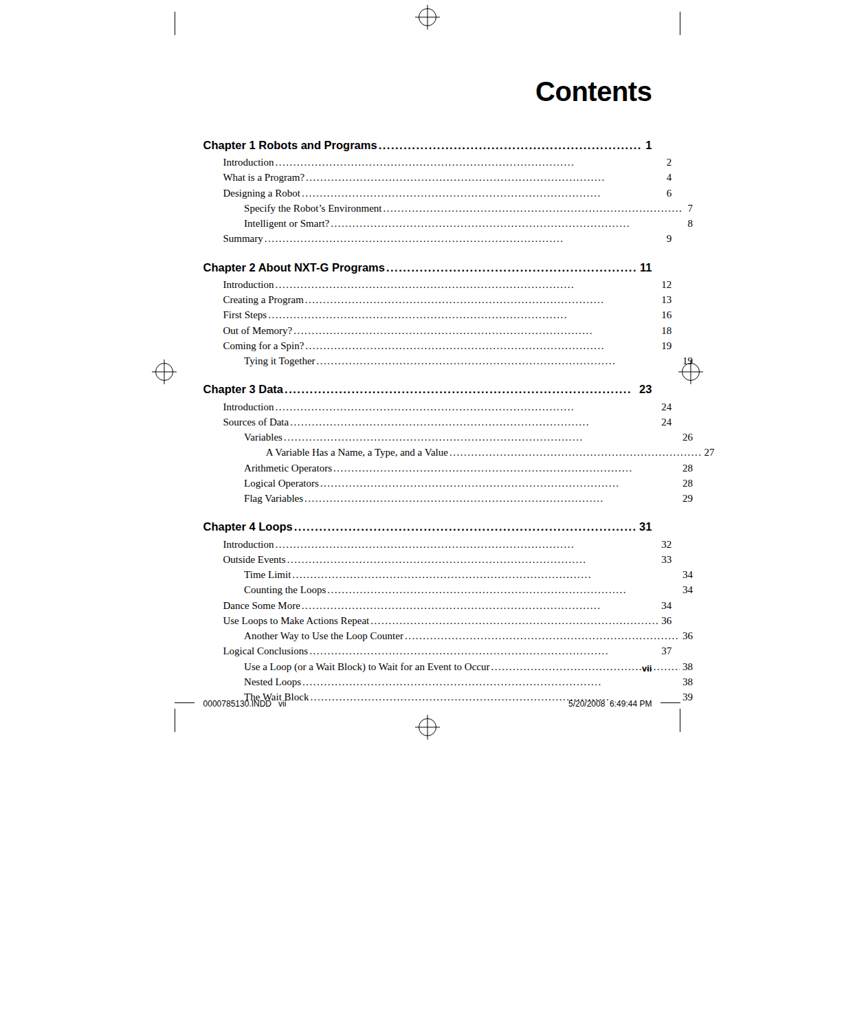Contents
Chapter 1 Robots and Programs ................................................................................... 1
Introduction ................................................................................... 2
What is a Program? ................................................................................... 4
Designing a Robot ................................................................................... 6
Specify the Robot’s Environment ................................................................................... 7
Intelligent or Smart? ................................................................................... 8
Summary ................................................................................... 9
Chapter 2 About NXT-G Programs ................................................................................... 11
Introduction ................................................................................... 12
Creating a Program ................................................................................... 13
First Steps ................................................................................... 16
Out of Memory? ................................................................................... 18
Coming for a Spin? ................................................................................... 19
Tying it Together ................................................................................... 19
Chapter 3 Data ................................................................................... 23
Introduction ................................................................................... 24
Sources of Data ................................................................................... 24
Variables ................................................................................... 26
A Variable Has a Name, a Type, and a Value ................................................................................... 27
Arithmetic Operators ................................................................................... 28
Logical Operators ................................................................................... 28
Flag Variables ................................................................................... 29
Chapter 4 Loops ................................................................................... 31
Introduction ................................................................................... 32
Outside Events ................................................................................... 33
Time Limit ................................................................................... 34
Counting the Loops ................................................................................... 34
Dance Some More ................................................................................... 34
Use Loops to Make Actions Repeat ................................................................................... 36
Another Way to Use the Loop Counter ................................................................................... 36
Logical Conclusions ................................................................................... 37
Use a Loop (or a Wait Block) to Wait for an Event to Occur ................................................................................... 38
Nested Loops ................................................................................... 38
The Wait Block ................................................................................... 39
vii
0000785130.INDD vii 5/20/2008 6:49:44 PM